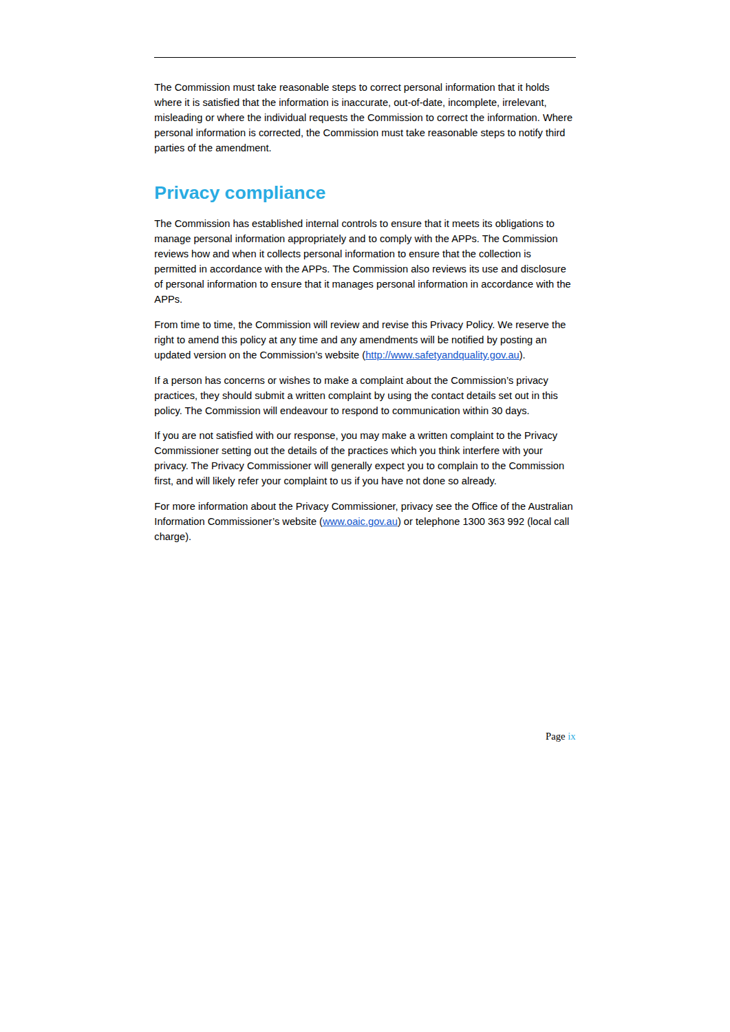The Commission must take reasonable steps to correct personal information that it holds where it is satisfied that the information is inaccurate, out-of-date, incomplete, irrelevant, misleading or where the individual requests the Commission to correct the information. Where personal information is corrected, the Commission must take reasonable steps to notify third parties of the amendment.
Privacy compliance
The Commission has established internal controls to ensure that it meets its obligations to manage personal information appropriately and to comply with the APPs. The Commission reviews how and when it collects personal information to ensure that the collection is permitted in accordance with the APPs. The Commission also reviews its use and disclosure of personal information to ensure that it manages personal information in accordance with the APPs.
From time to time, the Commission will review and revise this Privacy Policy. We reserve the right to amend this policy at any time and any amendments will be notified by posting an updated version on the Commission’s website (http://www.safetyandquality.gov.au).
If a person has concerns or wishes to make a complaint about the Commission’s privacy practices, they should submit a written complaint by using the contact details set out in this policy. The Commission will endeavour to respond to communication within 30 days.
If you are not satisfied with our response, you may make a written complaint to the Privacy Commissioner setting out the details of the practices which you think interfere with your privacy. The Privacy Commissioner will generally expect you to complain to the Commission first, and will likely refer your complaint to us if you have not done so already.
For more information about the Privacy Commissioner, privacy see the Office of the Australian Information Commissioner’s website (www.oaic.gov.au) or telephone 1300 363 992 (local call charge).
Page ix